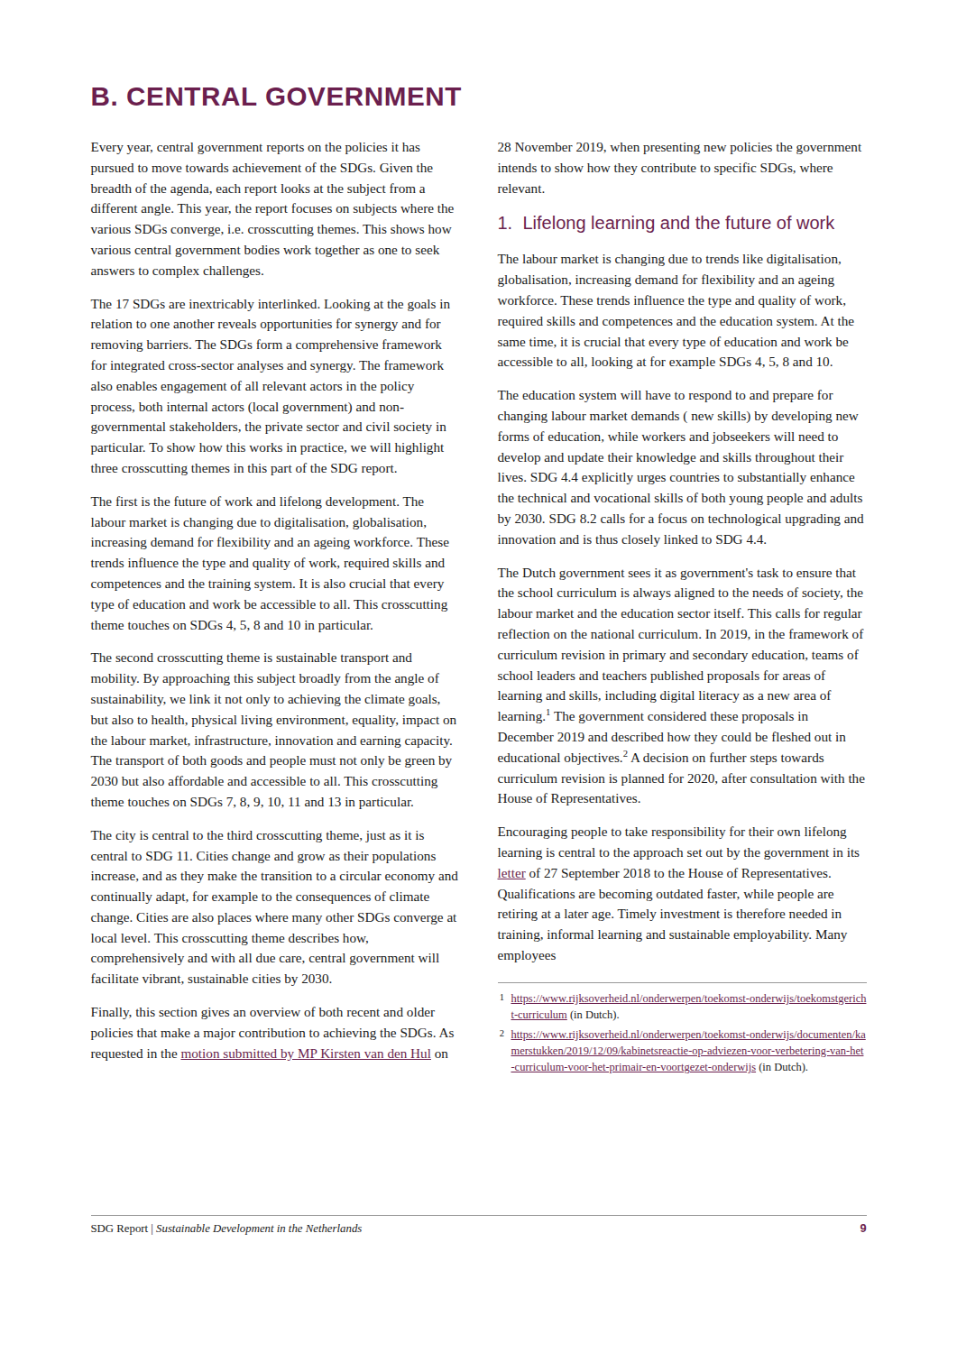B. CENTRAL GOVERNMENT
Every year, central government reports on the policies it has pursued to move towards achievement of the SDGs. Given the breadth of the agenda, each report looks at the subject from a different angle. This year, the report focuses on subjects where the various SDGs converge, i.e. crosscutting themes. This shows how various central government bodies work together as one to seek answers to complex challenges.
The 17 SDGs are inextricably interlinked. Looking at the goals in relation to one another reveals opportunities for synergy and for removing barriers. The SDGs form a comprehensive framework for integrated cross-sector analyses and synergy. The framework also enables engagement of all relevant actors in the policy process, both internal actors (local government) and non-governmental stakeholders, the private sector and civil society in particular. To show how this works in practice, we will highlight three crosscutting themes in this part of the SDG report.
The first is the future of work and lifelong development. The labour market is changing due to digitalisation, globalisation, increasing demand for flexibility and an ageing workforce. These trends influence the type and quality of work, required skills and competences and the training system. It is also crucial that every type of education and work be accessible to all. This crosscutting theme touches on SDGs 4, 5, 8 and 10 in particular.
The second crosscutting theme is sustainable transport and mobility. By approaching this subject broadly from the angle of sustainability, we link it not only to achieving the climate goals, but also to health, physical living environment, equality, impact on the labour market, infrastructure, innovation and earning capacity. The transport of both goods and people must not only be green by 2030 but also affordable and accessible to all. This crosscutting theme touches on SDGs 7, 8, 9, 10, 11 and 13 in particular.
The city is central to the third crosscutting theme, just as it is central to SDG 11. Cities change and grow as their populations increase, and as they make the transition to a circular economy and continually adapt, for example to the consequences of climate change. Cities are also places where many other SDGs converge at local level. This crosscutting theme describes how, comprehensively and with all due care, central government will facilitate vibrant, sustainable cities by 2030.
Finally, this section gives an overview of both recent and older policies that make a major contribution to achieving the SDGs. As requested in the motion submitted by MP Kirsten van den Hul on 28 November 2019, when presenting new policies the government intends to show how they contribute to specific SDGs, where relevant.
1. Lifelong learning and the future of work
The labour market is changing due to trends like digitalisation, globalisation, increasing demand for flexibility and an ageing workforce. These trends influence the type and quality of work, required skills and competences and the education system. At the same time, it is crucial that every type of education and work be accessible to all, looking at for example SDGs 4, 5, 8 and 10.
The education system will have to respond to and prepare for changing labour market demands ( new skills) by developing new forms of education, while workers and jobseekers will need to develop and update their knowledge and skills throughout their lives. SDG 4.4 explicitly urges countries to substantially enhance the technical and vocational skills of both young people and adults by 2030. SDG 8.2 calls for a focus on technological upgrading and innovation and is thus closely linked to SDG 4.4.
The Dutch government sees it as government's task to ensure that the school curriculum is always aligned to the needs of society, the labour market and the education sector itself. This calls for regular reflection on the national curriculum. In 2019, in the framework of curriculum revision in primary and secondary education, teams of school leaders and teachers published proposals for areas of learning and skills, including digital literacy as a new area of learning.1 The government considered these proposals in December 2019 and described how they could be fleshed out in educational objectives.2 A decision on further steps towards curriculum revision is planned for 2020, after consultation with the House of Representatives.
Encouraging people to take responsibility for their own lifelong learning is central to the approach set out by the government in its letter of 27 September 2018 to the House of Representatives. Qualifications are becoming outdated faster, while people are retiring at a later age. Timely investment is therefore needed in training, informal learning and sustainable employability. Many employees
https://www.rijksoverheid.nl/onderwerpen/toekomst-onderwijs/toekomstgericht-curriculum (in Dutch).
https://www.rijksoverheid.nl/onderwerpen/toekomst-onderwijs/documenten/kamerstukken/2019/12/09/kabinetsreactie-op-adviezen-voor-verbetering-van-het-curriculum-voor-het-primair-en-voortgezet-onderwijs (in Dutch).
SDG Report | Sustainable Development in the Netherlands
9